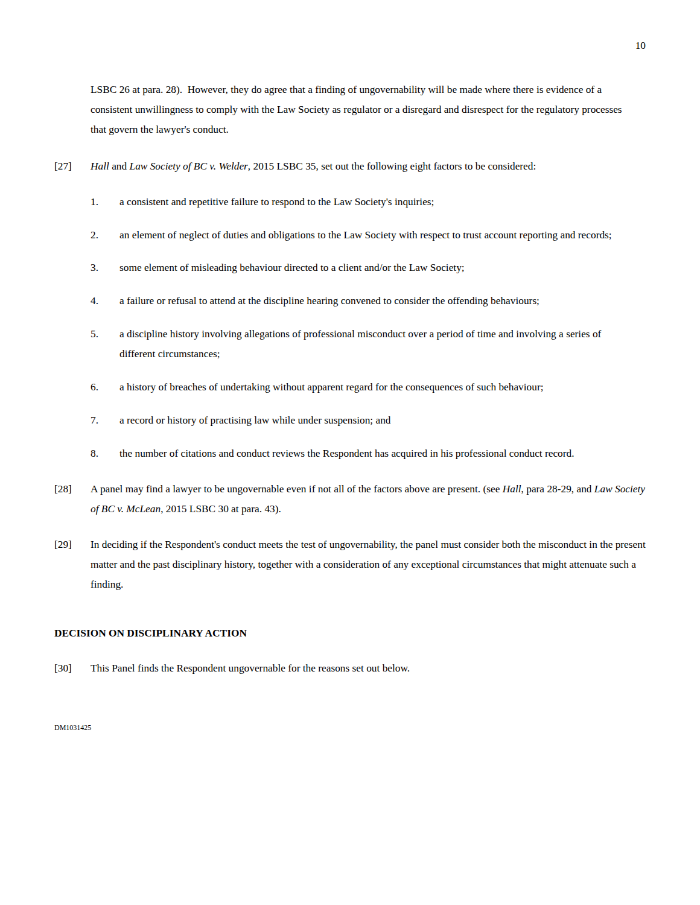10
LSBC 26 at para. 28). However, they do agree that a finding of ungovernability will be made where there is evidence of a consistent unwillingness to comply with the Law Society as regulator or a disregard and disrespect for the regulatory processes that govern the lawyer's conduct.
[27]
Hall and Law Society of BC v. Welder, 2015 LSBC 35, set out the following eight factors to be considered:
1.
a consistent and repetitive failure to respond to the Law Society's inquiries;
2.
an element of neglect of duties and obligations to the Law Society with respect to trust account reporting and records;
3.
some element of misleading behaviour directed to a client and/or the Law Society;
4.
a failure or refusal to attend at the discipline hearing convened to consider the offending behaviours;
5.
a discipline history involving allegations of professional misconduct over a period of time and involving a series of different circumstances;
6.
a history of breaches of undertaking without apparent regard for the consequences of such behaviour;
7.
a record or history of practising law while under suspension; and
8.
the number of citations and conduct reviews the Respondent has acquired in his professional conduct record.
[28]
A panel may find a lawyer to be ungovernable even if not all of the factors above are present. (see Hall, para 28-29, and Law Society of BC v. McLean, 2015 LSBC 30 at para. 43).
[29]
In deciding if the Respondent's conduct meets the test of ungovernability, the panel must consider both the misconduct in the present matter and the past disciplinary history, together with a consideration of any exceptional circumstances that might attenuate such a finding.
DECISION ON DISCIPLINARY ACTION
[30]
This Panel finds the Respondent ungovernable for the reasons set out below.
DM1031425